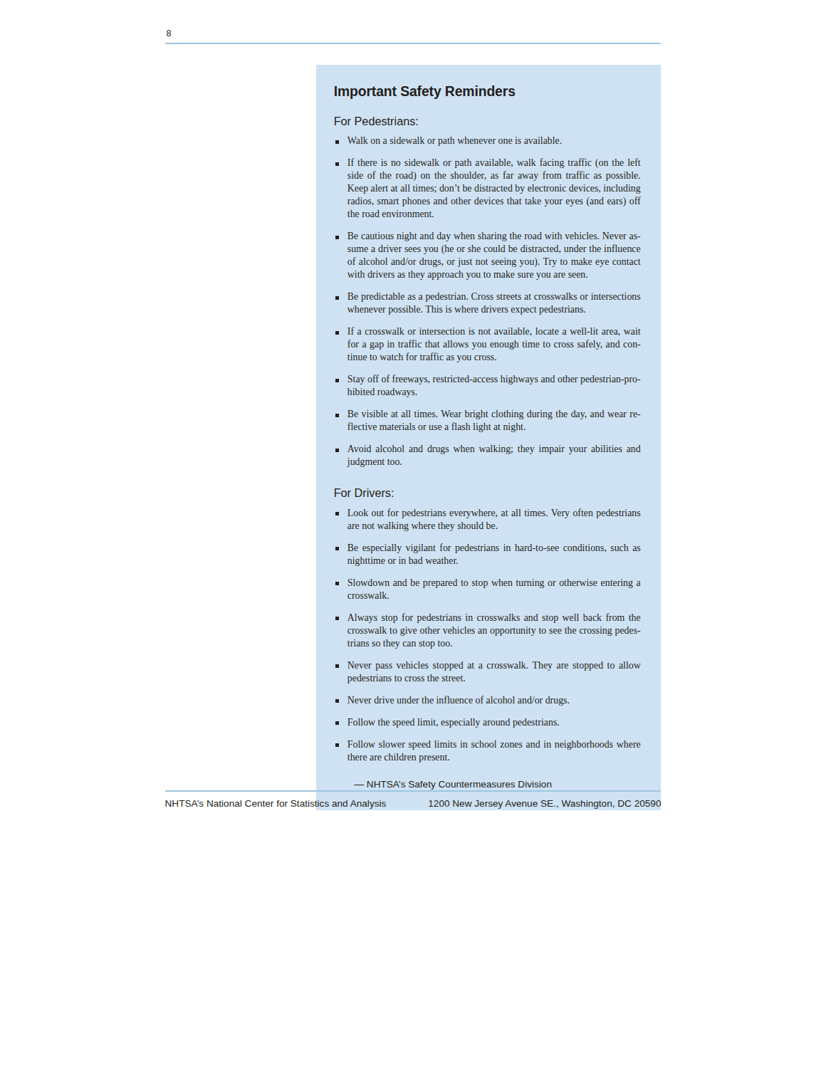8
Important Safety Reminders
For Pedestrians:
Walk on a sidewalk or path whenever one is available.
If there is no sidewalk or path available, walk facing traffic (on the left side of the road) on the shoulder, as far away from traffic as possible. Keep alert at all times; don’t be distracted by electronic devices, including radios, smart phones and other devices that take your eyes (and ears) off the road environment.
Be cautious night and day when sharing the road with vehicles. Never assume a driver sees you (he or she could be distracted, under the influence of alcohol and/or drugs, or just not seeing you). Try to make eye contact with drivers as they approach you to make sure you are seen.
Be predictable as a pedestrian. Cross streets at crosswalks or intersections whenever possible. This is where drivers expect pedestrians.
If a crosswalk or intersection is not available, locate a well-lit area, wait for a gap in traffic that allows you enough time to cross safely, and continue to watch for traffic as you cross.
Stay off of freeways, restricted-access highways and other pedestrian-prohibited roadways.
Be visible at all times. Wear bright clothing during the day, and wear reflective materials or use a flash light at night.
Avoid alcohol and drugs when walking; they impair your abilities and judgment too.
For Drivers:
Look out for pedestrians everywhere, at all times. Very often pedestrians are not walking where they should be.
Be especially vigilant for pedestrians in hard-to-see conditions, such as nighttime or in bad weather.
Slowdown and be prepared to stop when turning or otherwise entering a crosswalk.
Always stop for pedestrians in crosswalks and stop well back from the crosswalk to give other vehicles an opportunity to see the crossing pedestrians so they can stop too.
Never pass vehicles stopped at a crosswalk. They are stopped to allow pedestrians to cross the street.
Never drive under the influence of alcohol and/or drugs.
Follow the speed limit, especially around pedestrians.
Follow slower speed limits in school zones and in neighborhoods where there are children present.
— NHTSA’s Safety Countermeasures Division
NHTSA’s National Center for Statistics and Analysis
1200 New Jersey Avenue SE., Washington, DC 20590